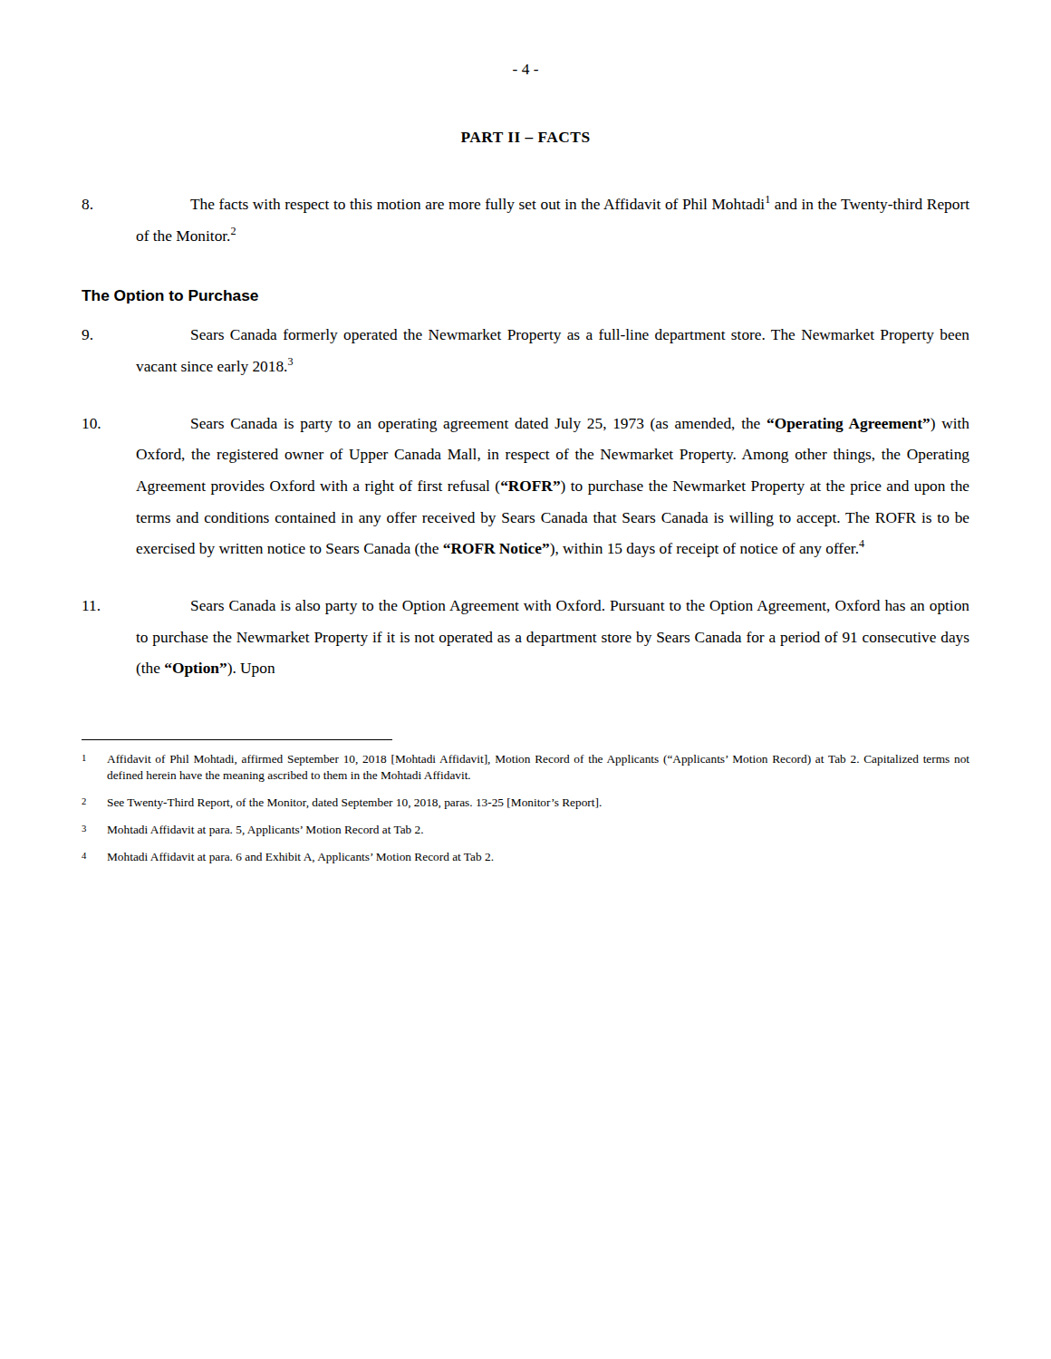- 4 -
PART II – FACTS
8.
The facts with respect to this motion are more fully set out in the Affidavit of Phil Mohtadi1 and in the Twenty-third Report of the Monitor.2
The Option to Purchase
9.
Sears Canada formerly operated the Newmarket Property as a full-line department store. The Newmarket Property been vacant since early 2018.3
10.
Sears Canada is party to an operating agreement dated July 25, 1973 (as amended, the “Operating Agreement”) with Oxford, the registered owner of Upper Canada Mall, in respect of the Newmarket Property. Among other things, the Operating Agreement provides Oxford with a right of first refusal (“ROFR”) to purchase the Newmarket Property at the price and upon the terms and conditions contained in any offer received by Sears Canada that Sears Canada is willing to accept. The ROFR is to be exercised by written notice to Sears Canada (the “ROFR Notice”), within 15 days of receipt of notice of any offer.4
11.
Sears Canada is also party to the Option Agreement with Oxford. Pursuant to the Option Agreement, Oxford has an option to purchase the Newmarket Property if it is not operated as a department store by Sears Canada for a period of 91 consecutive days (the “Option”). Upon
1
Affidavit of Phil Mohtadi, affirmed September 10, 2018 [Mohtadi Affidavit], Motion Record of the Applicants (“Applicants’ Motion Record) at Tab 2. Capitalized terms not defined herein have the meaning ascribed to them in the Mohtadi Affidavit.
2
See Twenty-Third Report, of the Monitor, dated September 10, 2018, paras. 13-25 [Monitor’s Report].
3
Mohtadi Affidavit at para. 5, Applicants’ Motion Record at Tab 2.
4
Mohtadi Affidavit at para. 6 and Exhibit A, Applicants’ Motion Record at Tab 2.